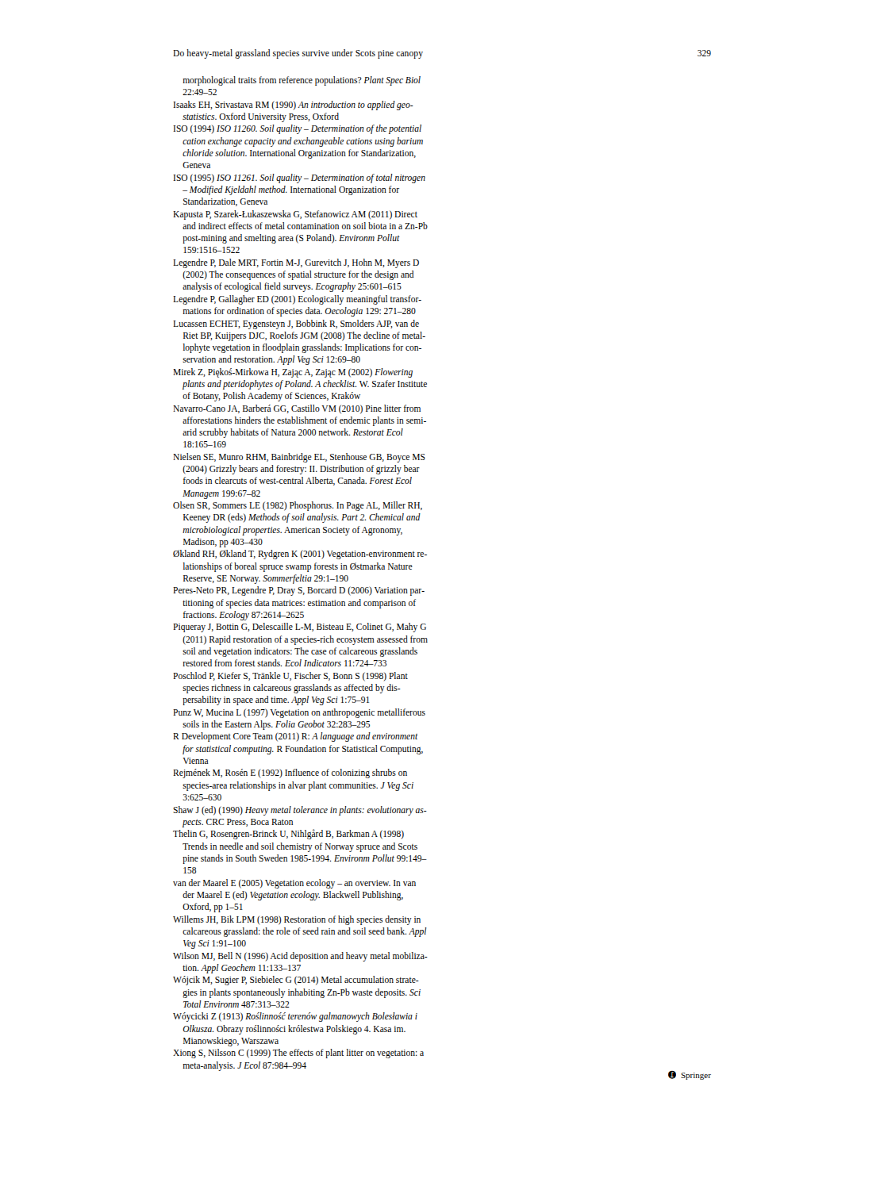Do heavy-metal grassland species survive under Scots pine canopy 329
morphological traits from reference populations? Plant Spec Biol 22:49–52
Isaaks EH, Srivastava RM (1990) An introduction to applied geostatistics. Oxford University Press, Oxford
ISO (1994) ISO 11260. Soil quality – Determination of the potential cation exchange capacity and exchangeable cations using barium chloride solution. International Organization for Standarization, Geneva
ISO (1995) ISO 11261. Soil quality – Determination of total nitrogen – Modified Kjeldahl method. International Organization for Standarization, Geneva
Kapusta P, Szarek-Łukaszewska G, Stefanowicz AM (2011) Direct and indirect effects of metal contamination on soil biota in a Zn-Pb post-mining and smelting area (S Poland). Environm Pollut 159:1516–1522
Legendre P, Dale MRT, Fortin M-J, Gurevitch J, Hohn M, Myers D (2002) The consequences of spatial structure for the design and analysis of ecological field surveys. Ecography 25:601–615
Legendre P, Gallagher ED (2001) Ecologically meaningful transformations for ordination of species data. Oecologia 129: 271–280
Lucassen ECHET, Eygensteyn J, Bobbink R, Smolders AJP, van de Riet BP, Kuijpers DJC, Roelofs JGM (2008) The decline of metallophyte vegetation in floodplain grasslands: Implications for conservation and restoration. Appl Veg Sci 12:69–80
Mirek Z, Piękoś-Mirkowa H, Zając A, Zając M (2002) Flowering plants and pteridophytes of Poland. A checklist. W. Szafer Institute of Botany, Polish Academy of Sciences, Kraków
Navarro-Cano JA, Barberá GG, Castillo VM (2010) Pine litter from afforestations hinders the establishment of endemic plants in semiarid scrubby habitats of Natura 2000 network. Restorat Ecol 18:165–169
Nielsen SE, Munro RHM, Bainbridge EL, Stenhouse GB, Boyce MS (2004) Grizzly bears and forestry: II. Distribution of grizzly bear foods in clearcuts of west-central Alberta, Canada. Forest Ecol Managem 199:67–82
Olsen SR, Sommers LE (1982) Phosphorus. In Page AL, Miller RH, Keeney DR (eds) Methods of soil analysis. Part 2. Chemical and microbiological properties. American Society of Agronomy, Madison, pp 403–430
Økland RH, Økland T, Rydgren K (2001) Vegetation-environment relationships of boreal spruce swamp forests in Østmarka Nature Reserve, SE Norway. Sommerfeltia 29:1–190
Peres-Neto PR, Legendre P, Dray S, Borcard D (2006) Variation partitioning of species data matrices: estimation and comparison of fractions. Ecology 87:2614–2625
Piqueray J, Bottin G, Delescaille L-M, Bisteau E, Colinet G, Mahy G (2011) Rapid restoration of a species-rich ecosystem assessed from soil and vegetation indicators: The case of calcareous grasslands restored from forest stands. Ecol Indicators 11:724–733
Poschlod P, Kiefer S, Tränkle U, Fischer S, Bonn S (1998) Plant species richness in calcareous grasslands as affected by dispersability in space and time. Appl Veg Sci 1:75–91
Punz W, Mucina L (1997) Vegetation on anthropogenic metalliferous soils in the Eastern Alps. Folia Geobot 32:283–295
R Development Core Team (2011) R: A language and environment for statistical computing. R Foundation for Statistical Computing, Vienna
Rejmének M, Rosén E (1992) Influence of colonizing shrubs on species-area relationships in alvar plant communities. J Veg Sci 3:625–630
Shaw J (ed) (1990) Heavy metal tolerance in plants: evolutionary aspects. CRC Press, Boca Raton
Thelin G, Rosengren-Brinck U, Nihlgård B, Barkman A (1998) Trends in needle and soil chemistry of Norway spruce and Scots pine stands in South Sweden 1985-1994. Environm Pollut 99:149–158
van der Maarel E (2005) Vegetation ecology – an overview. In van der Maarel E (ed) Vegetation ecology. Blackwell Publishing, Oxford, pp 1–51
Willems JH, Bik LPM (1998) Restoration of high species density in calcareous grassland: the role of seed rain and soil seed bank. Appl Veg Sci 1:91–100
Wilson MJ, Bell N (1996) Acid deposition and heavy metal mobilization. Appl Geochem 11:133–137
Wójcik M, Sugier P, Siebielec G (2014) Metal accumulation strategies in plants spontaneously inhabiting Zn-Pb waste deposits. Sci Total Environm 487:313–322
Wóycicki Z (1913) Roślinność terenów galmanowych Bolesławia i Olkusza. Obrazy roślinności królestwa Polskiego 4. Kasa im. Mianowskiego, Warszawa
Xiong S, Nilsson C (1999) The effects of plant litter on vegetation: a meta-analysis. J Ecol 87:984–994
➊ Springer